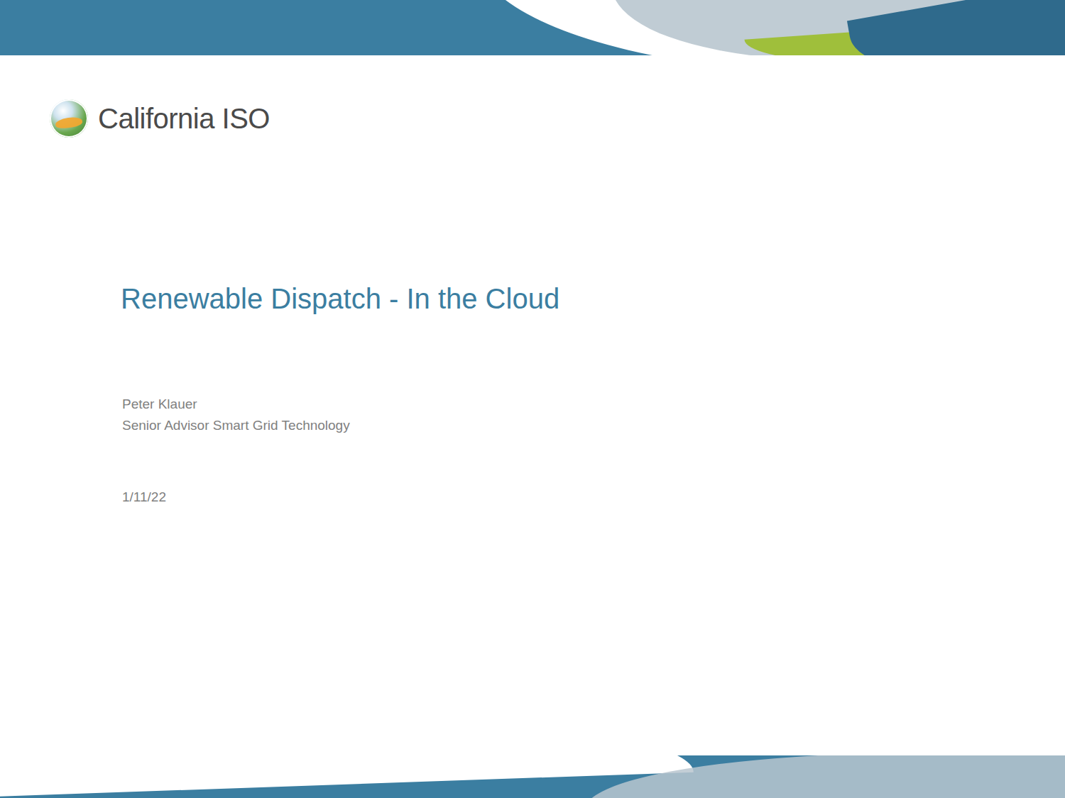California ISO
Renewable Dispatch - In the Cloud
Peter Klauer
Senior Advisor Smart Grid Technology
1/11/22